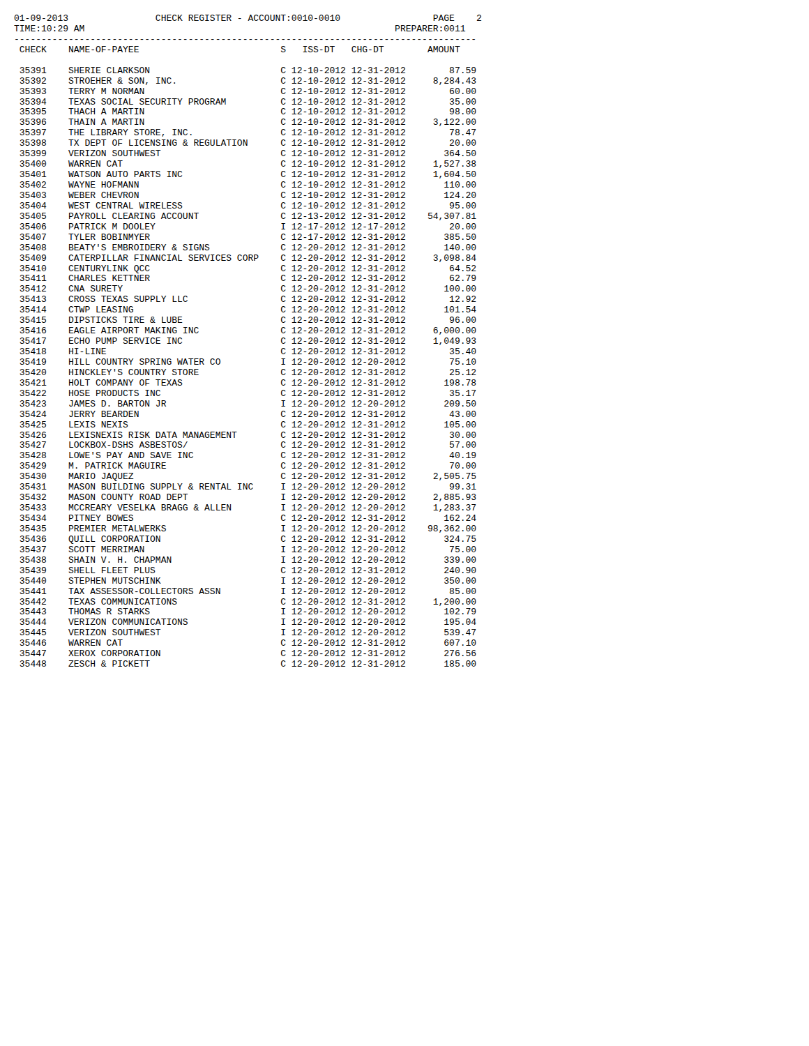01-09-2013                CHECK REGISTER - ACCOUNT:0010-0010                 PAGE    2
TIME:10:29 AM                                                         PREPARER:0011
-------------------------------------------------------------------------------------
 CHECK    NAME-OF-PAYEE                          S   ISS-DT   CHG-DT        AMOUNT

 35391    SHERIE CLARKSON                        C 12-10-2012 12-31-2012        87.59
 35392    STROEHER & SON, INC.                   C 12-10-2012 12-31-2012     8,284.43
 35393    TERRY M NORMAN                         C 12-10-2012 12-31-2012        60.00
 35394    TEXAS SOCIAL SECURITY PROGRAM          C 12-10-2012 12-31-2012        35.00
 35395    THACH A MARTIN                         C 12-10-2012 12-31-2012        98.00
 35396    THAIN A MARTIN                         C 12-10-2012 12-31-2012     3,122.00
 35397    THE LIBRARY STORE, INC.                C 12-10-2012 12-31-2012        78.47
 35398    TX DEPT OF LICENSING & REGULATION      C 12-10-2012 12-31-2012        20.00
 35399    VERIZON SOUTHWEST                      C 12-10-2012 12-31-2012       364.50
 35400    WARREN CAT                             C 12-10-2012 12-31-2012     1,527.38
 35401    WATSON AUTO PARTS INC                  C 12-10-2012 12-31-2012     1,604.50
 35402    WAYNE HOFMANN                          C 12-10-2012 12-31-2012       110.00
 35403    WEBER CHEVRON                          C 12-10-2012 12-31-2012       124.20
 35404    WEST CENTRAL WIRELESS                  C 12-10-2012 12-31-2012        95.00
 35405    PAYROLL CLEARING ACCOUNT               C 12-13-2012 12-31-2012    54,307.81
 35406    PATRICK M DOOLEY                       I 12-17-2012 12-17-2012        20.00
 35407    TYLER BOBINMYER                        C 12-17-2012 12-31-2012       385.50
 35408    BEATY'S EMBROIDERY & SIGNS             C 12-20-2012 12-31-2012       140.00
 35409    CATERPILLAR FINANCIAL SERVICES CORP    C 12-20-2012 12-31-2012     3,098.84
 35410    CENTURYLINK QCC                        C 12-20-2012 12-31-2012        64.52
 35411    CHARLES KETTNER                        C 12-20-2012 12-31-2012        62.79
 35412    CNA SURETY                             C 12-20-2012 12-31-2012       100.00
 35413    CROSS TEXAS SUPPLY LLC                 C 12-20-2012 12-31-2012        12.92
 35414    CTWP LEASING                           C 12-20-2012 12-31-2012       101.54
 35415    DIPSTICKS TIRE & LUBE                  C 12-20-2012 12-31-2012        96.00
 35416    EAGLE AIRPORT MAKING INC               C 12-20-2012 12-31-2012     6,000.00
 35417    ECHO PUMP SERVICE INC                  C 12-20-2012 12-31-2012     1,049.93
 35418    HI-LINE                                C 12-20-2012 12-31-2012        35.40
 35419    HILL COUNTRY SPRING WATER CO           I 12-20-2012 12-20-2012        75.10
 35420    HINCKLEY'S COUNTRY STORE               C 12-20-2012 12-31-2012        25.12
 35421    HOLT COMPANY OF TEXAS                  C 12-20-2012 12-31-2012       198.78
 35422    HOSE PRODUCTS INC                      C 12-20-2012 12-31-2012        35.17
 35423    JAMES D. BARTON JR                     I 12-20-2012 12-20-2012       209.50
 35424    JERRY BEARDEN                          C 12-20-2012 12-31-2012        43.00
 35425    LEXIS NEXIS                            C 12-20-2012 12-31-2012       105.00
 35426    LEXISNEXIS RISK DATA MANAGEMENT        C 12-20-2012 12-31-2012        30.00
 35427    LOCKBOX-DSHS ASBESTOS/                 C 12-20-2012 12-31-2012        57.00
 35428    LOWE'S PAY AND SAVE INC                C 12-20-2012 12-31-2012        40.19
 35429    M. PATRICK MAGUIRE                     C 12-20-2012 12-31-2012        70.00
 35430    MARIO JAQUEZ                           C 12-20-2012 12-31-2012     2,505.75
 35431    MASON BUILDING SUPPLY & RENTAL INC     I 12-20-2012 12-20-2012        99.31
 35432    MASON COUNTY ROAD DEPT                 I 12-20-2012 12-20-2012     2,885.93
 35433    MCCREARY VESELKA BRAGG & ALLEN         I 12-20-2012 12-20-2012     1,283.37
 35434    PITNEY BOWES                           C 12-20-2012 12-31-2012       162.24
 35435    PREMIER METALWERKS                     I 12-20-2012 12-20-2012    98,362.00
 35436    QUILL CORPORATION                      C 12-20-2012 12-31-2012       324.75
 35437    SCOTT MERRIMAN                         I 12-20-2012 12-20-2012        75.00
 35438    SHAIN V. H. CHAPMAN                    I 12-20-2012 12-20-2012       339.00
 35439    SHELL FLEET PLUS                       C 12-20-2012 12-31-2012       240.90
 35440    STEPHEN MUTSCHINK                      I 12-20-2012 12-20-2012       350.00
 35441    TAX ASSESSOR-COLLECTORS ASSN           I 12-20-2012 12-20-2012        85.00
 35442    TEXAS COMMUNICATIONS                   C 12-20-2012 12-31-2012     1,200.00
 35443    THOMAS R STARKS                        I 12-20-2012 12-20-2012       102.79
 35444    VERIZON COMMUNICATIONS                 I 12-20-2012 12-20-2012       195.04
 35445    VERIZON SOUTHWEST                      I 12-20-2012 12-20-2012       539.47
 35446    WARREN CAT                             C 12-20-2012 12-31-2012       607.10
 35447    XEROX CORPORATION                      C 12-20-2012 12-31-2012       276.56
 35448    ZESCH & PICKETT                        C 12-20-2012 12-31-2012       185.00